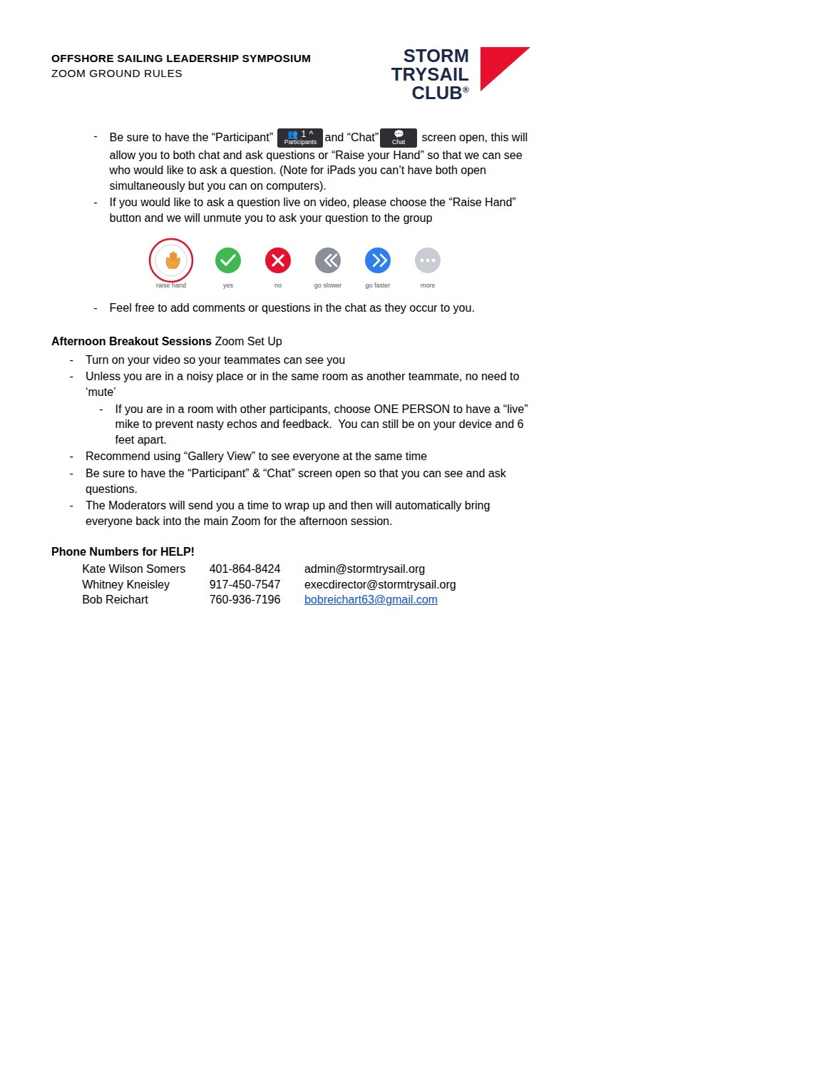OFFSHORE SAILING LEADERSHIP SYMPOSIUM
ZOOM GROUND RULES
STORM TRYSAIL CLUB®
Be sure to have the “Participant” 👥 1 ^ Participants and “Chat”💬Chat screen open, this will allow you to both chat and ask questions or “Raise your Hand” so that we can see who would like to ask a question. (Note for iPads you can’t have both open simultaneously but you can on computers).
If you would like to ask a question live on video, please choose the “Raise Hand” button and we will unmute you to ask your question to the group
raise hand yes no go slower go faster more
Feel free to add comments or questions in the chat as they occur to you.
Afternoon Breakout Sessions Zoom Set Up
Turn on your video so your teammates can see you
Unless you are in a noisy place or in the same room as another teammate, no need to ‘mute’
If you are in a room with other participants, choose ONE PERSON to have a “live” mike to prevent nasty echos and feedback. You can still be on your device and 6 feet apart.
Recommend using “Gallery View” to see everyone at the same time
Be sure to have the “Participant” & “Chat” screen open so that you can see and ask questions.
The Moderators will send you a time to wrap up and then will automatically bring everyone back into the main Zoom for the afternoon session.
Phone Numbers for HELP!
| Kate Wilson Somers | 401-864-8424 | admin@stormtrysail.org |
| Whitney Kneisley | 917-450-7547 | execdirector@stormtrysail.org |
| Bob Reichart | 760-936-7196 | bobreichart63@gmail.com |